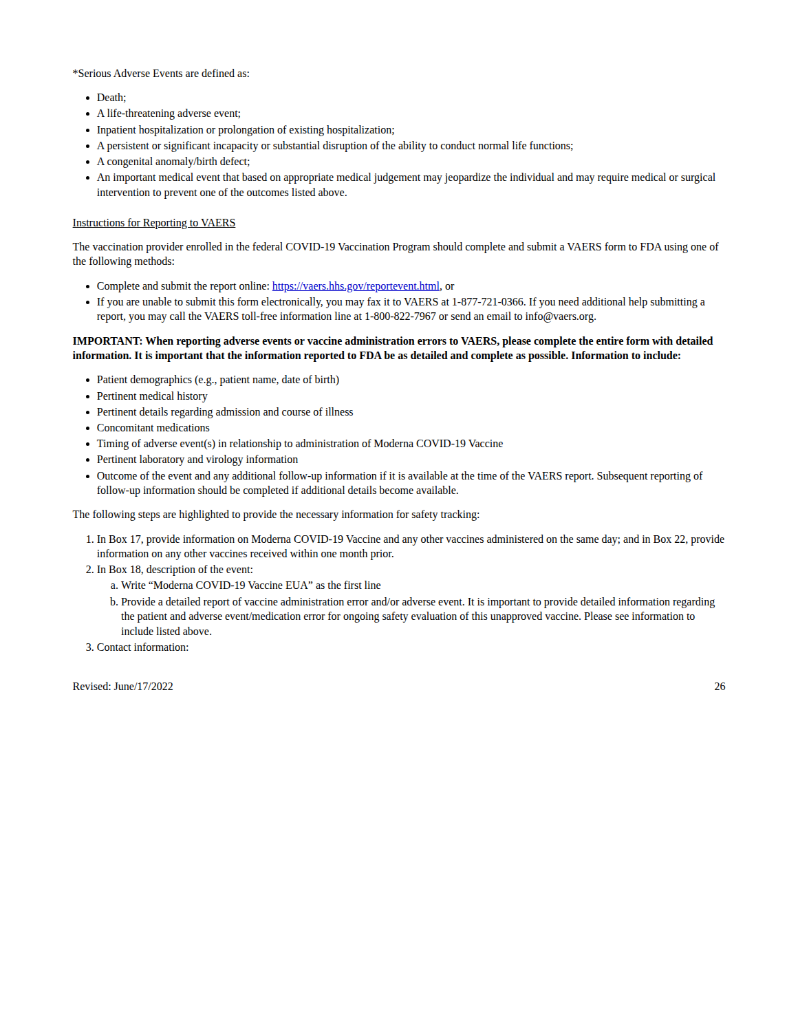*Serious Adverse Events are defined as:
Death;
A life-threatening adverse event;
Inpatient hospitalization or prolongation of existing hospitalization;
A persistent or significant incapacity or substantial disruption of the ability to conduct normal life functions;
A congenital anomaly/birth defect;
An important medical event that based on appropriate medical judgement may jeopardize the individual and may require medical or surgical intervention to prevent one of the outcomes listed above.
Instructions for Reporting to VAERS
The vaccination provider enrolled in the federal COVID-19 Vaccination Program should complete and submit a VAERS form to FDA using one of the following methods:
Complete and submit the report online: https://vaers.hhs.gov/reportevent.html, or
If you are unable to submit this form electronically, you may fax it to VAERS at 1-877-721-0366. If you need additional help submitting a report, you may call the VAERS toll-free information line at 1-800-822-7967 or send an email to info@vaers.org.
IMPORTANT: When reporting adverse events or vaccine administration errors to VAERS, please complete the entire form with detailed information. It is important that the information reported to FDA be as detailed and complete as possible. Information to include:
Patient demographics (e.g., patient name, date of birth)
Pertinent medical history
Pertinent details regarding admission and course of illness
Concomitant medications
Timing of adverse event(s) in relationship to administration of Moderna COVID-19 Vaccine
Pertinent laboratory and virology information
Outcome of the event and any additional follow-up information if it is available at the time of the VAERS report. Subsequent reporting of follow-up information should be completed if additional details become available.
The following steps are highlighted to provide the necessary information for safety tracking:
In Box 17, provide information on Moderna COVID-19 Vaccine and any other vaccines administered on the same day; and in Box 22, provide information on any other vaccines received within one month prior.
In Box 18, description of the event:
Write “Moderna COVID-19 Vaccine EUA” as the first line
Provide a detailed report of vaccine administration error and/or adverse event. It is important to provide detailed information regarding the patient and adverse event/medication error for ongoing safety evaluation of this unapproved vaccine. Please see information to include listed above.
Contact information:
Revised: June/17/2022 26